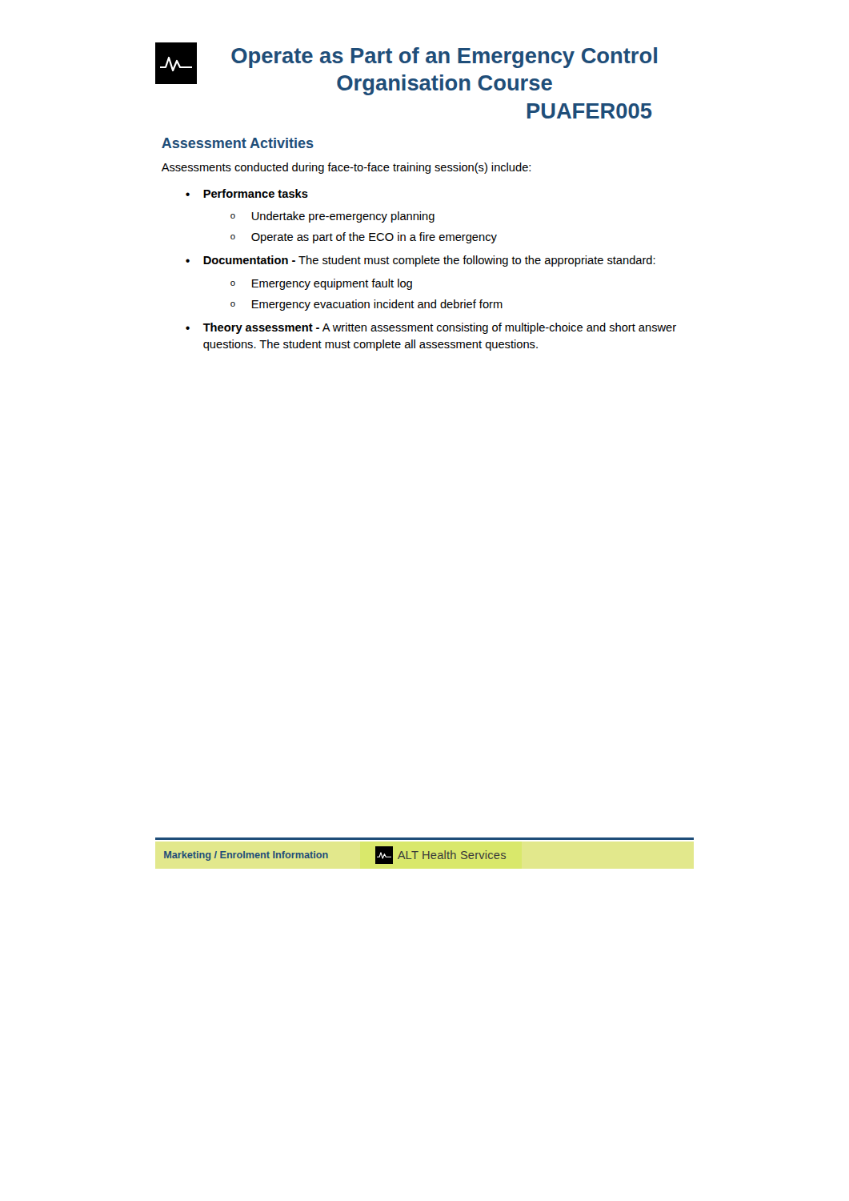Operate as Part of an Emergency Control Organisation Course
PUAFER005
Assessment Activities
Assessments conducted during face-to-face training session(s) include:
Performance tasks
Undertake pre-emergency planning
Operate as part of the ECO in a fire emergency
Documentation - The student must complete the following to the appropriate standard:
Emergency equipment fault log
Emergency evacuation incident and debrief form
Theory assessment - A written assessment consisting of multiple-choice and short answer questions. The student must complete all assessment questions.
Marketing / Enrolment Information
ALT Health Services